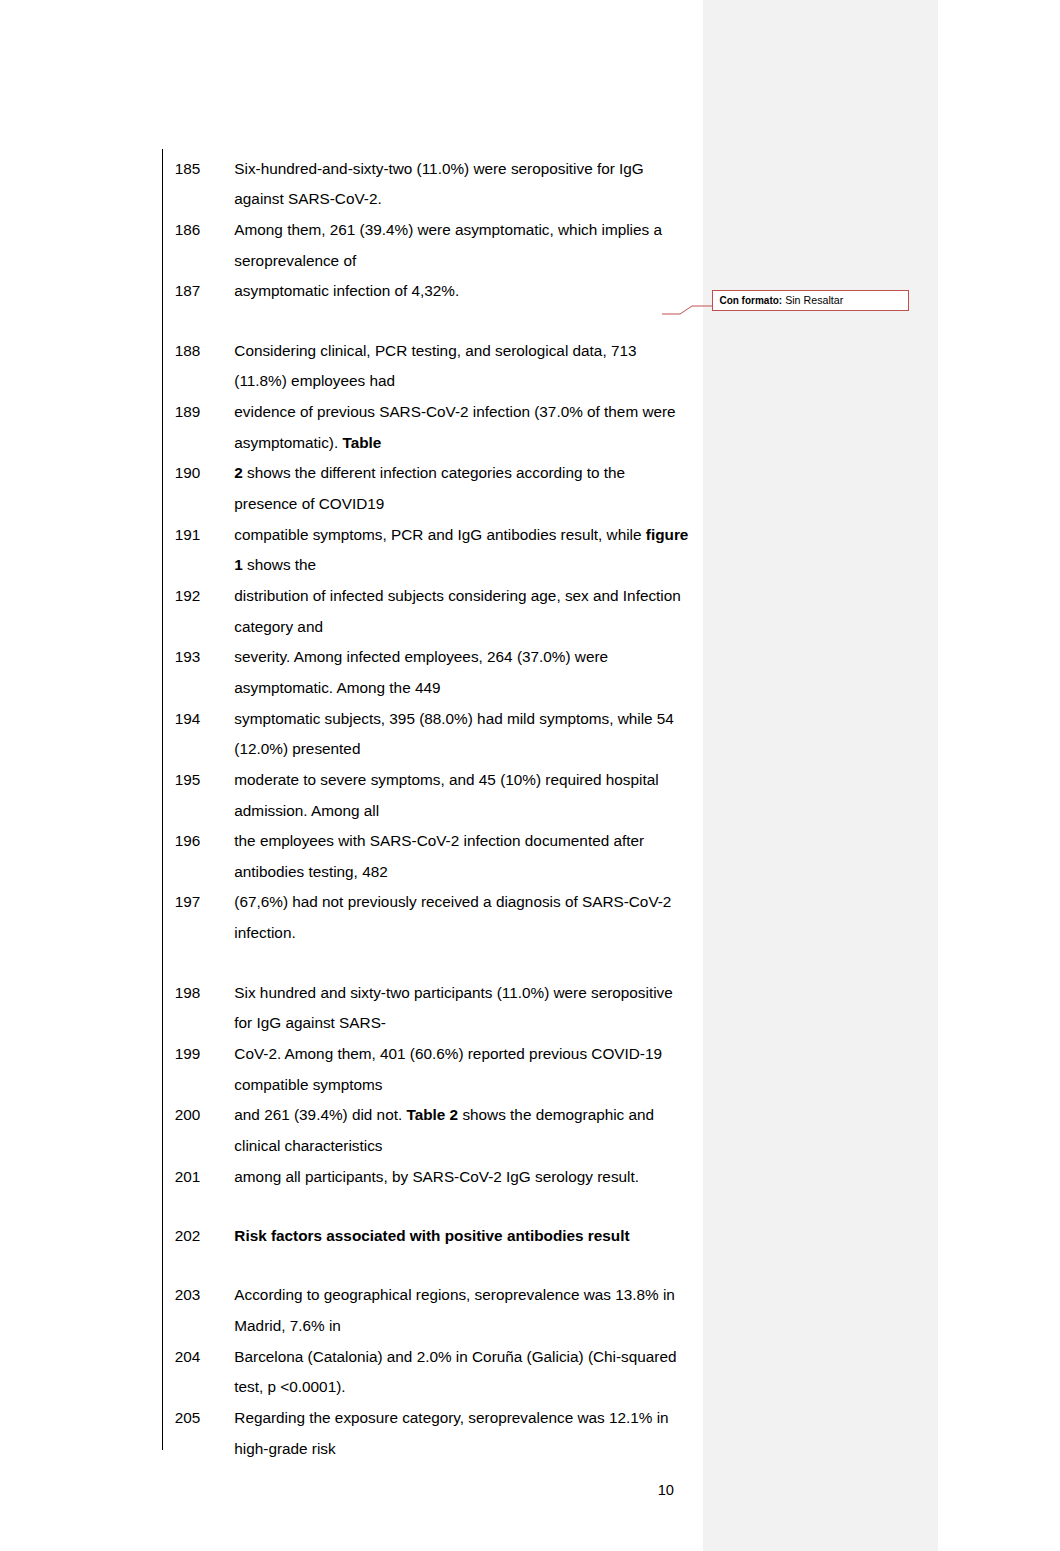185 Six-hundred-and-sixty-two (11.0%) were seropositive for IgG against SARS-CoV-2.
186 Among them, 261 (39.4%) were asymptomatic, which implies a seroprevalence of
187asymptomatic infection of 4,32%.
188 Considering clinical, PCR testing, and serological data, 713 (11.8%) employees had
189evidence of previous SARS-CoV-2 infection (37.0% of them were asymptomatic). Table
1902 shows the different infection categories according to the presence of COVID19
191compatible symptoms, PCR and IgG antibodies result, while figure 1 shows the
192distribution of infected subjects considering age, sex and Infection category and
193severity. Among infected employees, 264 (37.0%) were asymptomatic. Among the 449
194symptomatic subjects, 395 (88.0%) had mild symptoms, while 54 (12.0%) presented
195moderate to severe symptoms, and 45 (10%) required hospital admission. Among all
196the employees with SARS-CoV-2 infection documented after antibodies testing, 482
197(67,6%) had not previously received a diagnosis of SARS-CoV-2 infection.
198 Six hundred and sixty-two participants (11.0%) were seropositive for IgG against SARS-
199 CoV-2. Among them, 401 (60.6%) reported previous COVID-19 compatible symptoms
200and 261 (39.4%) did not. Table 2 shows the demographic and clinical characteristics
201among all participants, by SARS-CoV-2 IgG serology result.
202 Risk factors associated with positive antibodies result
203 According to geographical regions, seroprevalence was 13.8% in Madrid, 7.6% in
204 Barcelona (Catalonia) and 2.0% in Coruña (Galicia) (Chi-squared test, p <0.0001).
205 Regarding the exposure category, seroprevalence was 12.1% in high-grade risk
Con formato: Sin Resaltar
10